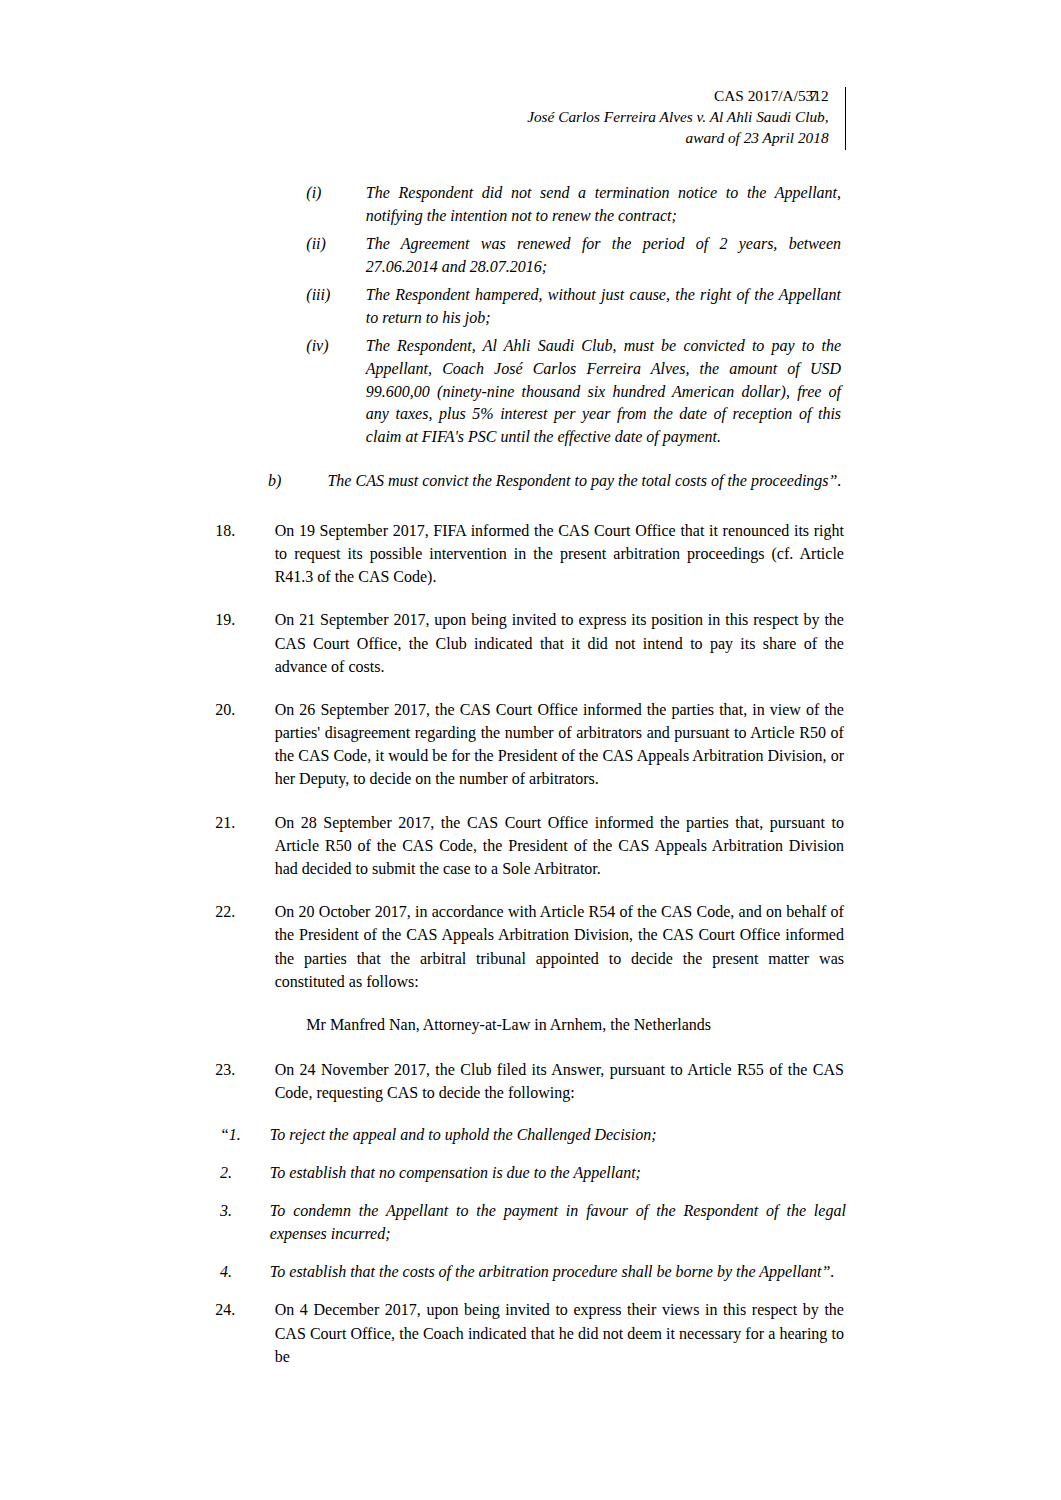7
CAS 2017/A/5312
José Carlos Ferreira Alves v. Al Ahli Saudi Club,
award of 23 April 2018
(i) The Respondent did not send a termination notice to the Appellant, notifying the intention not to renew the contract;
(ii) The Agreement was renewed for the period of 2 years, between 27.06.2014 and 28.07.2016;
(iii) The Respondent hampered, without just cause, the right of the Appellant to return to his job;
(iv) The Respondent, Al Ahli Saudi Club, must be convicted to pay to the Appellant, Coach José Carlos Ferreira Alves, the amount of USD 99.600,00 (ninety-nine thousand six hundred American dollar), free of any taxes, plus 5% interest per year from the date of reception of this claim at FIFA's PSC until the effective date of payment.
b) The CAS must convict the Respondent to pay the total costs of the proceedings”.
18. On 19 September 2017, FIFA informed the CAS Court Office that it renounced its right to request its possible intervention in the present arbitration proceedings (cf. Article R41.3 of the CAS Code).
19. On 21 September 2017, upon being invited to express its position in this respect by the CAS Court Office, the Club indicated that it did not intend to pay its share of the advance of costs.
20. On 26 September 2017, the CAS Court Office informed the parties that, in view of the parties' disagreement regarding the number of arbitrators and pursuant to Article R50 of the CAS Code, it would be for the President of the CAS Appeals Arbitration Division, or her Deputy, to decide on the number of arbitrators.
21. On 28 September 2017, the CAS Court Office informed the parties that, pursuant to Article R50 of the CAS Code, the President of the CAS Appeals Arbitration Division had decided to submit the case to a Sole Arbitrator.
22. On 20 October 2017, in accordance with Article R54 of the CAS Code, and on behalf of the President of the CAS Appeals Arbitration Division, the CAS Court Office informed the parties that the arbitral tribunal appointed to decide the present matter was constituted as follows:
Mr Manfred Nan, Attorney-at-Law in Arnhem, the Netherlands
23. On 24 November 2017, the Club filed its Answer, pursuant to Article R55 of the CAS Code, requesting CAS to decide the following:
“1. To reject the appeal and to uphold the Challenged Decision;
2. To establish that no compensation is due to the Appellant;
3. To condemn the Appellant to the payment in favour of the Respondent of the legal expenses incurred;
4. To establish that the costs of the arbitration procedure shall be borne by the Appellant”.
24. On 4 December 2017, upon being invited to express their views in this respect by the CAS Court Office, the Coach indicated that he did not deem it necessary for a hearing to be